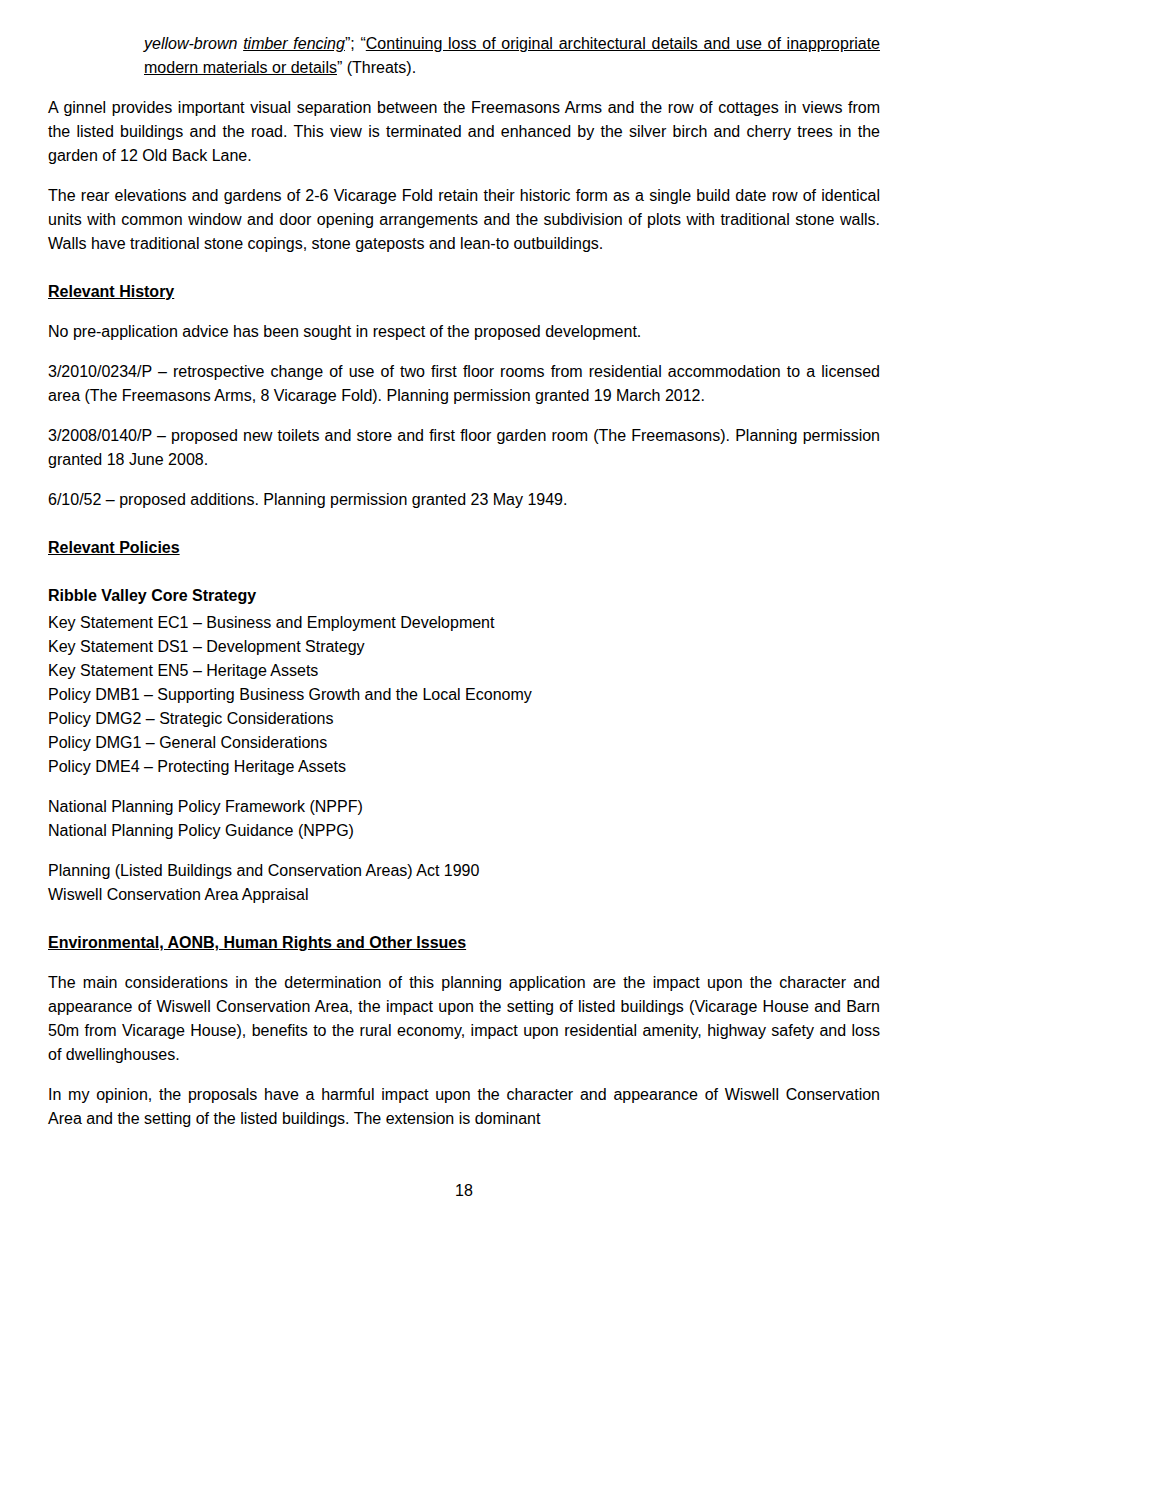yellow-brown timber fencing”; “Continuing loss of original architectural details and use of inappropriate modern materials or details” (Threats).
A ginnel provides important visual separation between the Freemasons Arms and the row of cottages in views from the listed buildings and the road. This view is terminated and enhanced by the silver birch and cherry trees in the garden of 12 Old Back Lane.
The rear elevations and gardens of 2-6 Vicarage Fold retain their historic form as a single build date row of identical units with common window and door opening arrangements and the subdivision of plots with traditional stone walls. Walls have traditional stone copings, stone gateposts and lean-to outbuildings.
Relevant History
No pre-application advice has been sought in respect of the proposed development.
3/2010/0234/P – retrospective change of use of two first floor rooms from residential accommodation to a licensed area (The Freemasons Arms, 8 Vicarage Fold). Planning permission granted 19 March 2012.
3/2008/0140/P – proposed new toilets and store and first floor garden room (The Freemasons). Planning permission granted 18 June 2008.
6/10/52 – proposed additions. Planning permission granted 23 May 1949.
Relevant Policies
Ribble Valley Core Strategy
Key Statement EC1 – Business and Employment Development
Key Statement DS1 – Development Strategy
Key Statement EN5 – Heritage Assets
Policy DMB1 – Supporting Business Growth and the Local Economy
Policy DMG2 – Strategic Considerations
Policy DMG1 – General Considerations
Policy DME4 – Protecting Heritage Assets
National Planning Policy Framework (NPPF)
National Planning Policy Guidance (NPPG)
Planning (Listed Buildings and Conservation Areas) Act 1990
Wiswell Conservation Area Appraisal
Environmental, AONB, Human Rights and Other Issues
The main considerations in the determination of this planning application are the impact upon the character and appearance of Wiswell Conservation Area, the impact upon the setting of listed buildings (Vicarage House and Barn 50m from Vicarage House), benefits to the rural economy, impact upon residential amenity, highway safety and loss of dwellinghouses.
In my opinion, the proposals have a harmful impact upon the character and appearance of Wiswell Conservation Area and the setting of the listed buildings. The extension is dominant
18